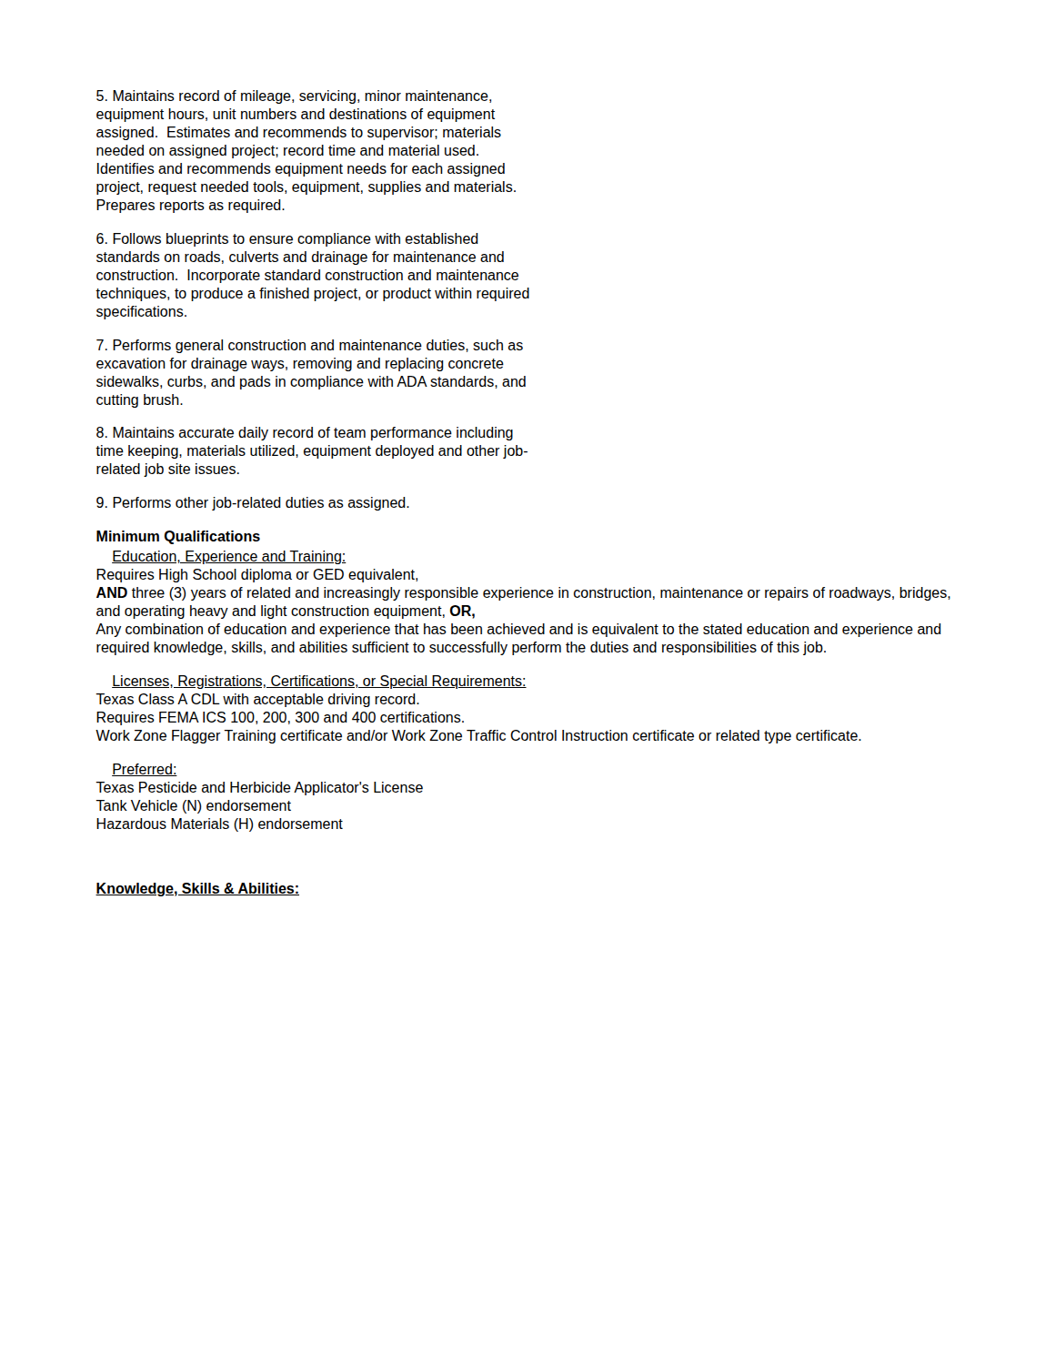5. Maintains record of mileage, servicing, minor maintenance, equipment hours, unit numbers and destinations of equipment assigned. Estimates and recommends to supervisor; materials needed on assigned project; record time and material used. Identifies and recommends equipment needs for each assigned project, request needed tools, equipment, supplies and materials. Prepares reports as required.
6. Follows blueprints to ensure compliance with established standards on roads, culverts and drainage for maintenance and construction. Incorporate standard construction and maintenance techniques, to produce a finished project, or product within required specifications.
7. Performs general construction and maintenance duties, such as excavation for drainage ways, removing and replacing concrete sidewalks, curbs, and pads in compliance with ADA standards, and cutting brush.
8. Maintains accurate daily record of team performance including time keeping, materials utilized, equipment deployed and other job-related job site issues.
9. Performs other job-related duties as assigned.
Minimum Qualifications
Education, Experience and Training:
Requires High School diploma or GED equivalent,
AND three (3) years of related and increasingly responsible experience in construction, maintenance or repairs of roadways, bridges, and operating heavy and light construction equipment, OR,
Any combination of education and experience that has been achieved and is equivalent to the stated education and experience and required knowledge, skills, and abilities sufficient to successfully perform the duties and responsibilities of this job.
Licenses, Registrations, Certifications, or Special Requirements:
Texas Class A CDL with acceptable driving record.
Requires FEMA ICS 100, 200, 300 and 400 certifications.
Work Zone Flagger Training certificate and/or Work Zone Traffic Control Instruction certificate or related type certificate.
Preferred:
Texas Pesticide and Herbicide Applicator's License
Tank Vehicle (N) endorsement
Hazardous Materials (H) endorsement
Knowledge, Skills & Abilities: